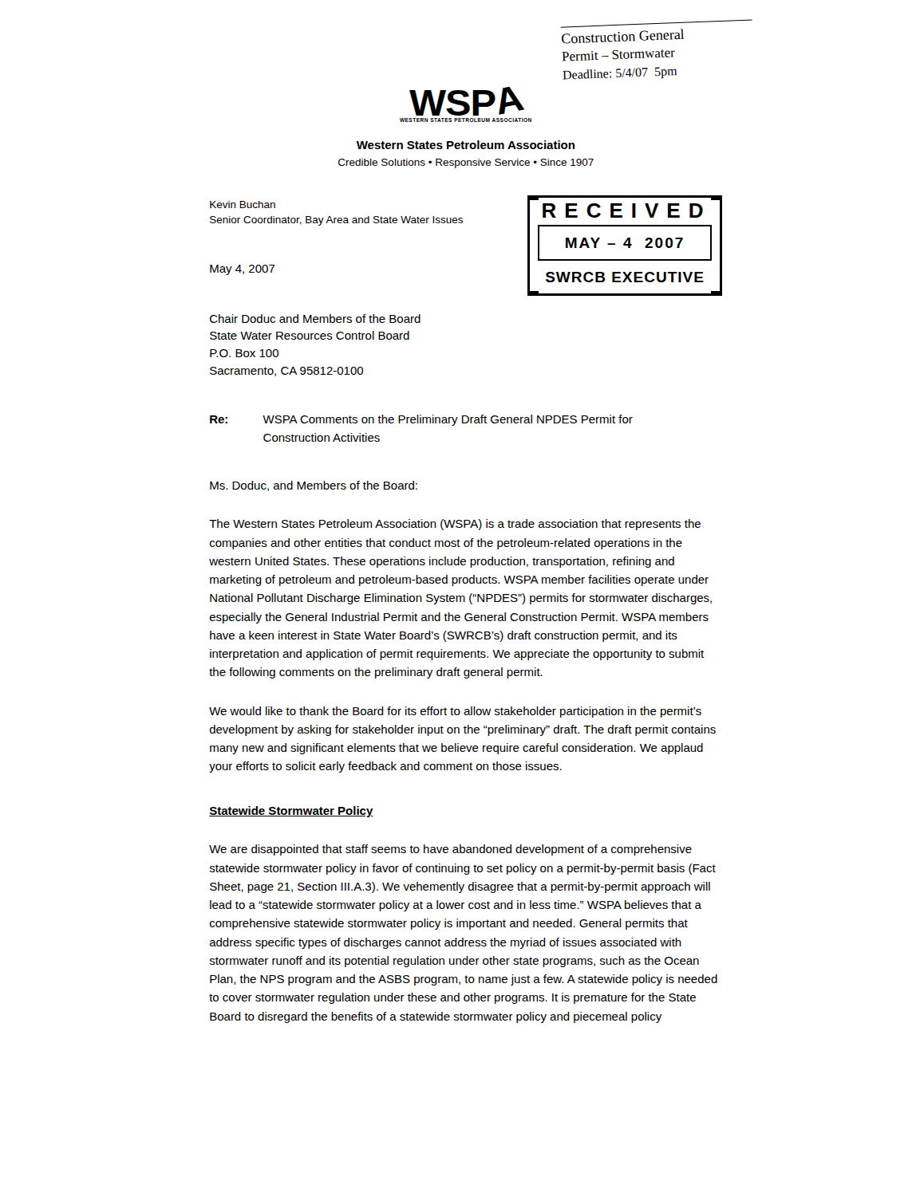Construction General
Permit – Stormwater
Deadline: 5/4/07 5pm
WSPA
Western States Petroleum Association
Western States Petroleum Association
Credible Solutions • Responsive Service • Since 1907
Kevin Buchan
Senior Coordinator, Bay Area and State Water Issues
RECEIVED
MAY – 4 2007
SWRCB EXECUTIVE
May 4, 2007
Chair Doduc and Members of the Board
State Water Resources Control Board
P.O. Box 100
Sacramento, CA 95812-0100
Re:
WSPA Comments on the Preliminary Draft General NPDES Permit for Construction Activities
Ms. Doduc, and Members of the Board:
The Western States Petroleum Association (WSPA) is a trade association that represents the companies and other entities that conduct most of the petroleum-related operations in the western United States. These operations include production, transportation, refining and marketing of petroleum and petroleum-based products. WSPA member facilities operate under National Pollutant Discharge Elimination System (“NPDES”) permits for stormwater discharges, especially the General Industrial Permit and the General Construction Permit. WSPA members have a keen interest in State Water Board’s (SWRCB’s) draft construction permit, and its interpretation and application of permit requirements. We appreciate the opportunity to submit the following comments on the preliminary draft general permit.
We would like to thank the Board for its effort to allow stakeholder participation in the permit’s development by asking for stakeholder input on the “preliminary” draft. The draft permit contains many new and significant elements that we believe require careful consideration. We applaud your efforts to solicit early feedback and comment on those issues.
Statewide Stormwater Policy
We are disappointed that staff seems to have abandoned development of a comprehensive statewide stormwater policy in favor of continuing to set policy on a permit-by-permit basis (Fact Sheet, page 21, Section III.A.3). We vehemently disagree that a permit-by-permit approach will lead to a “statewide stormwater policy at a lower cost and in less time.” WSPA believes that a comprehensive statewide stormwater policy is important and needed. General permits that address specific types of discharges cannot address the myriad of issues associated with stormwater runoff and its potential regulation under other state programs, such as the Ocean Plan, the NPS program and the ASBS program, to name just a few. A statewide policy is needed to cover stormwater regulation under these and other programs. It is premature for the State Board to disregard the benefits of a statewide stormwater policy and piecemeal policy